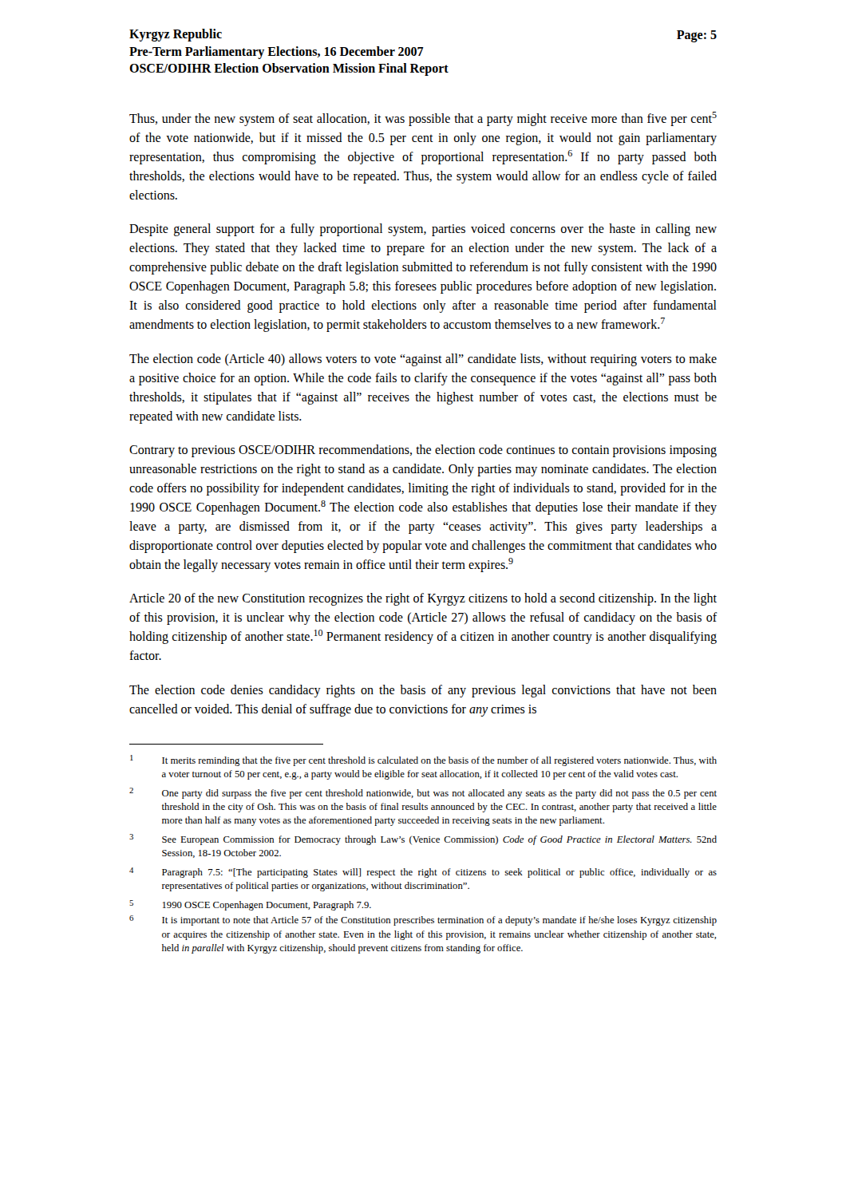Kyrgyz Republic
Pre-Term Parliamentary Elections, 16 December 2007
OSCE/ODIHR Election Observation Mission Final Report
Page: 5
Thus, under the new system of seat allocation, it was possible that a party might receive more than five per cent5 of the vote nationwide, but if it missed the 0.5 per cent in only one region, it would not gain parliamentary representation, thus compromising the objective of proportional representation.6 If no party passed both thresholds, the elections would have to be repeated. Thus, the system would allow for an endless cycle of failed elections.
Despite general support for a fully proportional system, parties voiced concerns over the haste in calling new elections. They stated that they lacked time to prepare for an election under the new system. The lack of a comprehensive public debate on the draft legislation submitted to referendum is not fully consistent with the 1990 OSCE Copenhagen Document, Paragraph 5.8; this foresees public procedures before adoption of new legislation. It is also considered good practice to hold elections only after a reasonable time period after fundamental amendments to election legislation, to permit stakeholders to accustom themselves to a new framework.7
The election code (Article 40) allows voters to vote “against all” candidate lists, without requiring voters to make a positive choice for an option. While the code fails to clarify the consequence if the votes “against all” pass both thresholds, it stipulates that if “against all” receives the highest number of votes cast, the elections must be repeated with new candidate lists.
Contrary to previous OSCE/ODIHR recommendations, the election code continues to contain provisions imposing unreasonable restrictions on the right to stand as a candidate. Only parties may nominate candidates. The election code offers no possibility for independent candidates, limiting the right of individuals to stand, provided for in the 1990 OSCE Copenhagen Document.8 The election code also establishes that deputies lose their mandate if they leave a party, are dismissed from it, or if the party “ceases activity”. This gives party leaderships a disproportionate control over deputies elected by popular vote and challenges the commitment that candidates who obtain the legally necessary votes remain in office until their term expires.9
Article 20 of the new Constitution recognizes the right of Kyrgyz citizens to hold a second citizenship. In the light of this provision, it is unclear why the election code (Article 27) allows the refusal of candidacy on the basis of holding citizenship of another state.10 Permanent residency of a citizen in another country is another disqualifying factor.
The election code denies candidacy rights on the basis of any previous legal convictions that have not been cancelled or voided. This denial of suffrage due to convictions for any crimes is
It merits reminding that the five per cent threshold is calculated on the basis of the number of all registered voters nationwide. Thus, with a voter turnout of 50 per cent, e.g., a party would be eligible for seat allocation, if it collected 10 per cent of the valid votes cast.
One party did surpass the five per cent threshold nationwide, but was not allocated any seats as the party did not pass the 0.5 per cent threshold in the city of Osh. This was on the basis of final results announced by the CEC. In contrast, another party that received a little more than half as many votes as the aforementioned party succeeded in receiving seats in the new parliament.
See European Commission for Democracy through Law’s (Venice Commission) Code of Good Practice in Electoral Matters. 52nd Session, 18-19 October 2002.
Paragraph 7.5: “[The participating States will] respect the right of citizens to seek political or public office, individually or as representatives of political parties or organizations, without discrimination”.
1990 OSCE Copenhagen Document, Paragraph 7.9.
It is important to note that Article 57 of the Constitution prescribes termination of a deputy’s mandate if he/she loses Kyrgyz citizenship or acquires the citizenship of another state. Even in the light of this provision, it remains unclear whether citizenship of another state, held in parallel with Kyrgyz citizenship, should prevent citizens from standing for office.